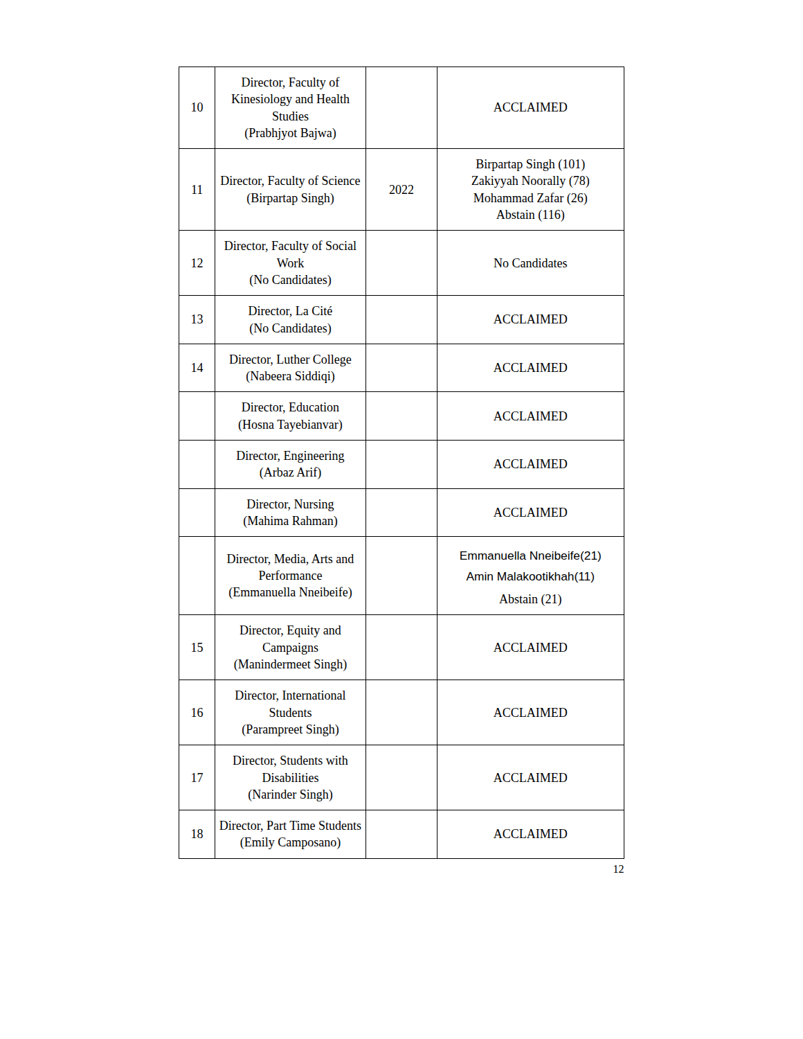| 10 | Director, Faculty of Kinesiology and Health Studies (Prabhjyot Bajwa) | | ACCLAIMED |
| 11 | Director, Faculty of Science (Birpartap Singh) | 2022 | Birpartap Singh (101) Zakiyyah Noorally (78) Mohammad Zafar (26) Abstain (116) |
| 12 | Director, Faculty of Social Work (No Candidates) | | No Candidates |
| 13 | Director, La Cité (No Candidates) | | ACCLAIMED |
| 14 | Director, Luther College (Nabeera Siddiqi) | | ACCLAIMED |
| | Director, Education (Hosna Tayebianvar) | | ACCLAIMED |
| | Director, Engineering (Arbaz Arif) | | ACCLAIMED |
| | Director, Nursing (Mahima Rahman) | | ACCLAIMED |
| | Director, Media, Arts and Performance (Emmanuella Nneibeife) | | Emmanuella Nneibeife(21) Amin Malakootikhah(11) Abstain (21) |
| 15 | Director, Equity and Campaigns (Manindermeet Singh) | | ACCLAIMED |
| 16 | Director, International Students (Parampreet Singh) | | ACCLAIMED |
| 17 | Director, Students with Disabilities (Narinder Singh) | | ACCLAIMED |
| 18 | Director, Part Time Students (Emily Camposano) | | ACCLAIMED |
12